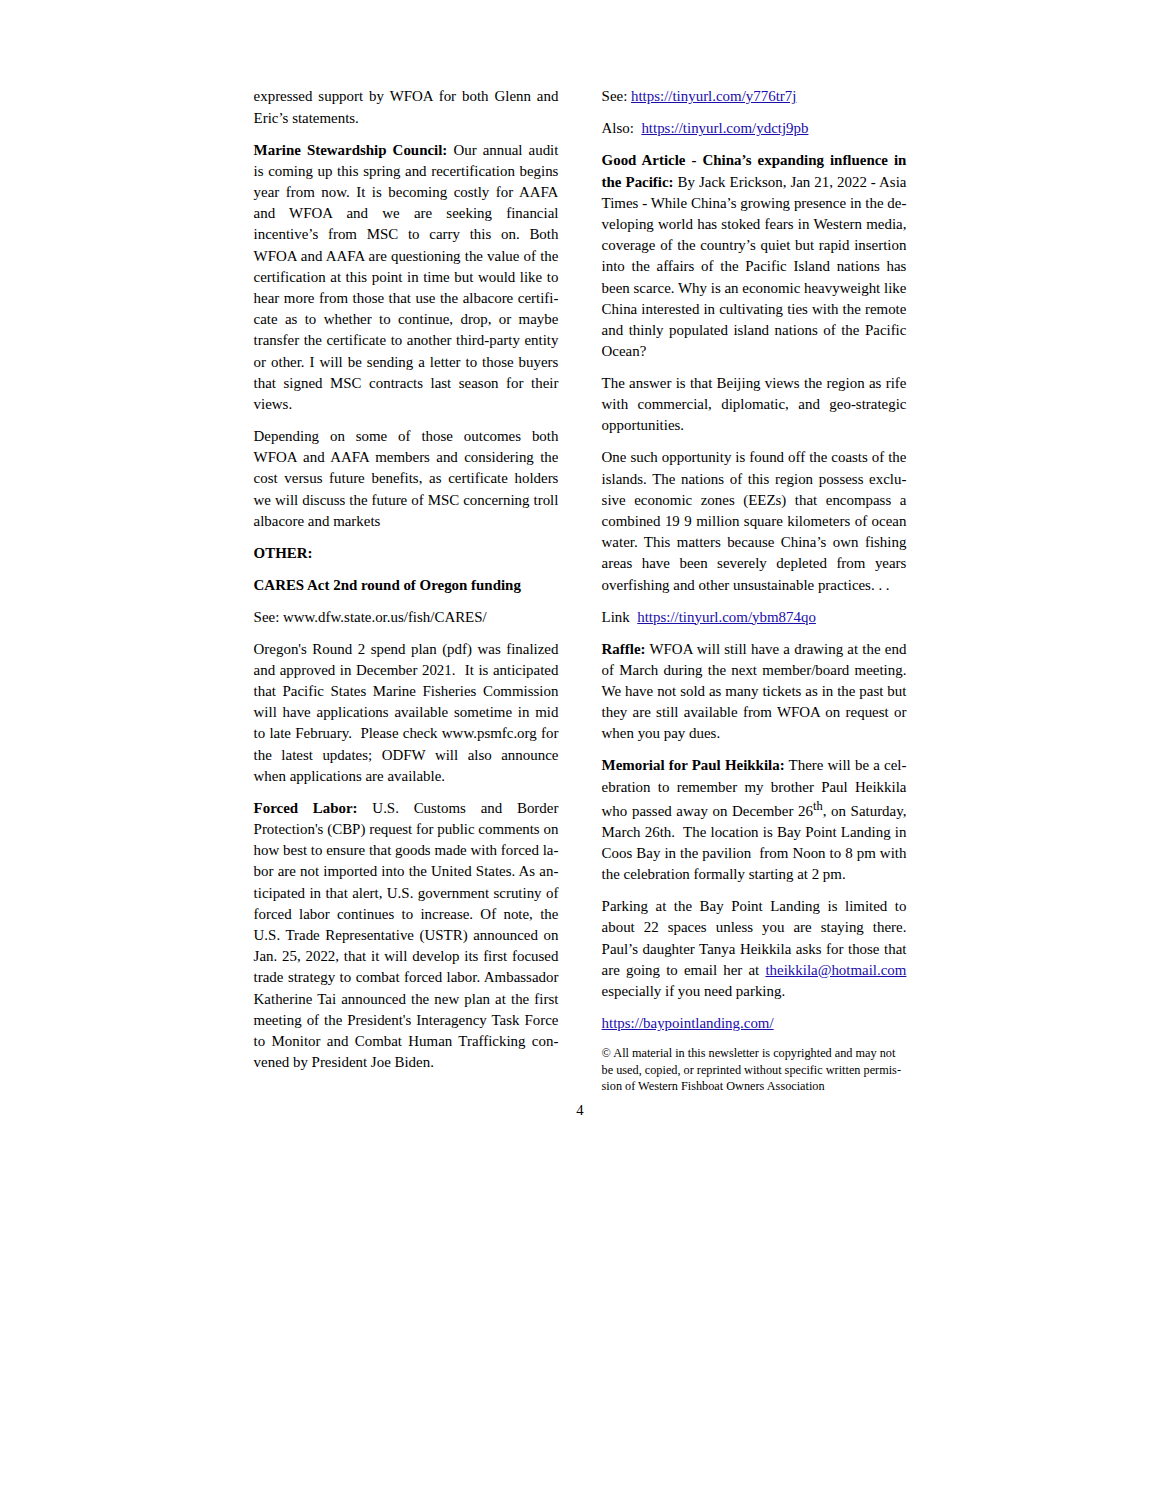expressed support by WFOA for both Glenn and Eric’s statements.
Marine Stewardship Council: Our annual audit is coming up this spring and recertification begins year from now. It is becoming costly for AAFA and WFOA and we are seeking financial incentive’s from MSC to carry this on. Both WFOA and AAFA are questioning the value of the certification at this point in time but would like to hear more from those that use the albacore certificate as to whether to continue, drop, or maybe transfer the certificate to another third-party entity or other. I will be sending a letter to those buyers that signed MSC contracts last season for their views.
Depending on some of those outcomes both WFOA and AAFA members and considering the cost versus future benefits, as certificate holders we will discuss the future of MSC concerning troll albacore and markets
OTHER:
CARES Act 2nd round of Oregon funding
See: www.dfw.state.or.us/fish/CARES/
Oregon's Round 2 spend plan (pdf) was finalized and approved in December 2021. It is anticipated that Pacific States Marine Fisheries Commission will have applications available sometime in mid to late February. Please check www.psmfc.org for the latest updates; ODFW will also announce when applications are available.
Forced Labor: U.S. Customs and Border Protection's (CBP) request for public comments on how best to ensure that goods made with forced labor are not imported into the United States. As anticipated in that alert, U.S. government scrutiny of forced labor continues to increase. Of note, the U.S. Trade Representative (USTR) announced on Jan. 25, 2022, that it will develop its first focused trade strategy to combat forced labor. Ambassador Katherine Tai announced the new plan at the first meeting of the President's Interagency Task Force to Monitor and Combat Human Trafficking convened by President Joe Biden.
See: https://tinyurl.com/y776tr7j
Also: https://tinyurl.com/ydctj9pb
Good Article - China’s expanding influence in the Pacific: By Jack Erickson, Jan 21, 2022 - Asia Times - While China’s growing presence in the developing world has stoked fears in Western media, coverage of the country’s quiet but rapid insertion into the affairs of the Pacific Island nations has been scarce. Why is an economic heavyweight like China interested in cultivating ties with the remote and thinly populated island nations of the Pacific Ocean?
The answer is that Beijing views the region as rife with commercial, diplomatic, and geo-strategic opportunities.
One such opportunity is found off the coasts of the islands. The nations of this region possess exclusive economic zones (EEZs) that encompass a combined 19 9 million square kilometers of ocean water. This matters because China’s own fishing areas have been severely depleted from years overfishing and other unsustainable practices. . .
Link https://tinyurl.com/ybm874qo
Raffle: WFOA will still have a drawing at the end of March during the next member/board meeting. We have not sold as many tickets as in the past but they are still available from WFOA on request or when you pay dues.
Memorial for Paul Heikkila: There will be a celebration to remember my brother Paul Heikkila who passed away on December 26th, on Saturday, March 26th. The location is Bay Point Landing in Coos Bay in the pavilion from Noon to 8 pm with the celebration formally starting at 2 pm.
Parking at the Bay Point Landing is limited to about 22 spaces unless you are staying there. Paul’s daughter Tanya Heikkila asks for those that are going to email her at theikkila@hotmail.com especially if you need parking.
https://baypointlanding.com/
© All material in this newsletter is copyrighted and may not be used, copied, or reprinted without specific written permission of Western Fishboat Owners Association
4